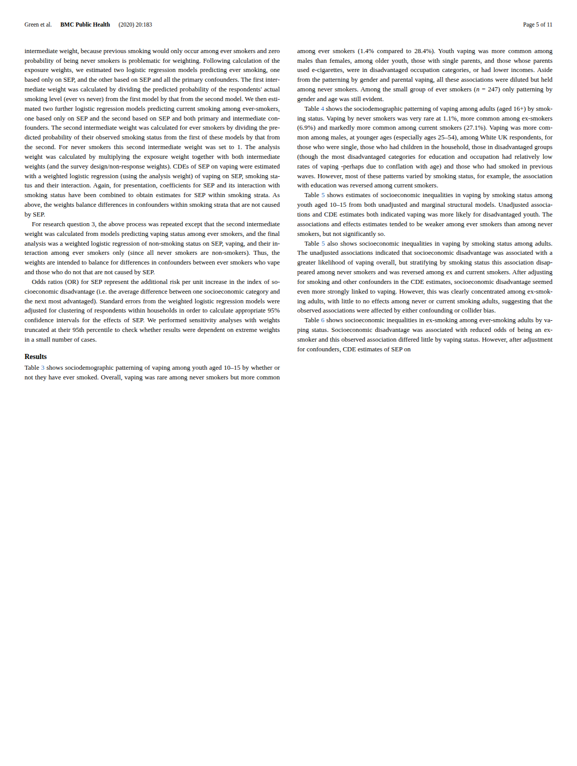Green et al. BMC Public Health (2020) 20:183
Page 5 of 11
intermediate weight, because previous smoking would only occur among ever smokers and zero probability of being never smokers is problematic for weighting. Following calculation of the exposure weights, we estimated two logistic regression models predicting ever smoking, one based only on SEP, and the other based on SEP and all the primary confounders. The first intermediate weight was calculated by dividing the predicted probability of the respondents' actual smoking level (ever vs never) from the first model by that from the second model. We then estimated two further logistic regression models predicting current smoking among ever-smokers, one based only on SEP and the second based on SEP and both primary and intermediate confounders. The second intermediate weight was calculated for ever smokers by dividing the predicted probability of their observed smoking status from the first of these models by that from the second. For never smokers this second intermediate weight was set to 1. The analysis weight was calculated by multiplying the exposure weight together with both intermediate weights (and the survey design/non-response weights). CDEs of SEP on vaping were estimated with a weighted logistic regression (using the analysis weight) of vaping on SEP, smoking status and their interaction. Again, for presentation, coefficients for SEP and its interaction with smoking status have been combined to obtain estimates for SEP within smoking strata. As above, the weights balance differences in confounders within smoking strata that are not caused by SEP.
For research question 3, the above process was repeated except that the second intermediate weight was calculated from models predicting vaping status among ever smokers, and the final analysis was a weighted logistic regression of non-smoking status on SEP, vaping, and their interaction among ever smokers only (since all never smokers are non-smokers). Thus, the weights are intended to balance for differences in confounders between ever smokers who vape and those who do not that are not caused by SEP.
Odds ratios (OR) for SEP represent the additional risk per unit increase in the index of socioeconomic disadvantage (i.e. the average difference between one socioeconomic category and the next most advantaged). Standard errors from the weighted logistic regression models were adjusted for clustering of respondents within households in order to calculate appropriate 95% confidence intervals for the effects of SEP. We performed sensitivity analyses with weights truncated at their 95th percentile to check whether results were dependent on extreme weights in a small number of cases.
Results
Table 3 shows sociodemographic patterning of vaping among youth aged 10–15 by whether or not they have ever smoked. Overall, vaping was rare among never smokers but more common among ever smokers (1.4% compared to 28.4%). Youth vaping was more common among males than females, among older youth, those with single parents, and those whose parents used e-cigarettes, were in disadvantaged occupation categories, or had lower incomes. Aside from the patterning by gender and parental vaping, all these associations were diluted but held among never smokers. Among the small group of ever smokers (n = 247) only patterning by gender and age was still evident.
Table 4 shows the sociodemographic patterning of vaping among adults (aged 16+) by smoking status. Vaping by never smokers was very rare at 1.1%, more common among ex-smokers (6.9%) and markedly more common among current smokers (27.1%). Vaping was more common among males, at younger ages (especially ages 25–54), among White UK respondents, for those who were single, those who had children in the household, those in disadvantaged groups (though the most disadvantaged categories for education and occupation had relatively low rates of vaping -perhaps due to conflation with age) and those who had smoked in previous waves. However, most of these patterns varied by smoking status, for example, the association with education was reversed among current smokers.
Table 5 shows estimates of socioeconomic inequalities in vaping by smoking status among youth aged 10–15 from both unadjusted and marginal structural models. Unadjusted associations and CDE estimates both indicated vaping was more likely for disadvantaged youth. The associations and effects estimates tended to be weaker among ever smokers than among never smokers, but not significantly so.
Table 5 also shows socioeconomic inequalities in vaping by smoking status among adults. The unadjusted associations indicated that socioeconomic disadvantage was associated with a greater likelihood of vaping overall, but stratifying by smoking status this association disappeared among never smokers and was reversed among ex and current smokers. After adjusting for smoking and other confounders in the CDE estimates, socioeconomic disadvantage seemed even more strongly linked to vaping. However, this was clearly concentrated among ex-smoking adults, with little to no effects among never or current smoking adults, suggesting that the observed associations were affected by either confounding or collider bias.
Table 6 shows socioeconomic inequalities in ex-smoking among ever-smoking adults by vaping status. Socioeconomic disadvantage was associated with reduced odds of being an ex-smoker and this observed association differed little by vaping status. However, after adjustment for confounders, CDE estimates of SEP on